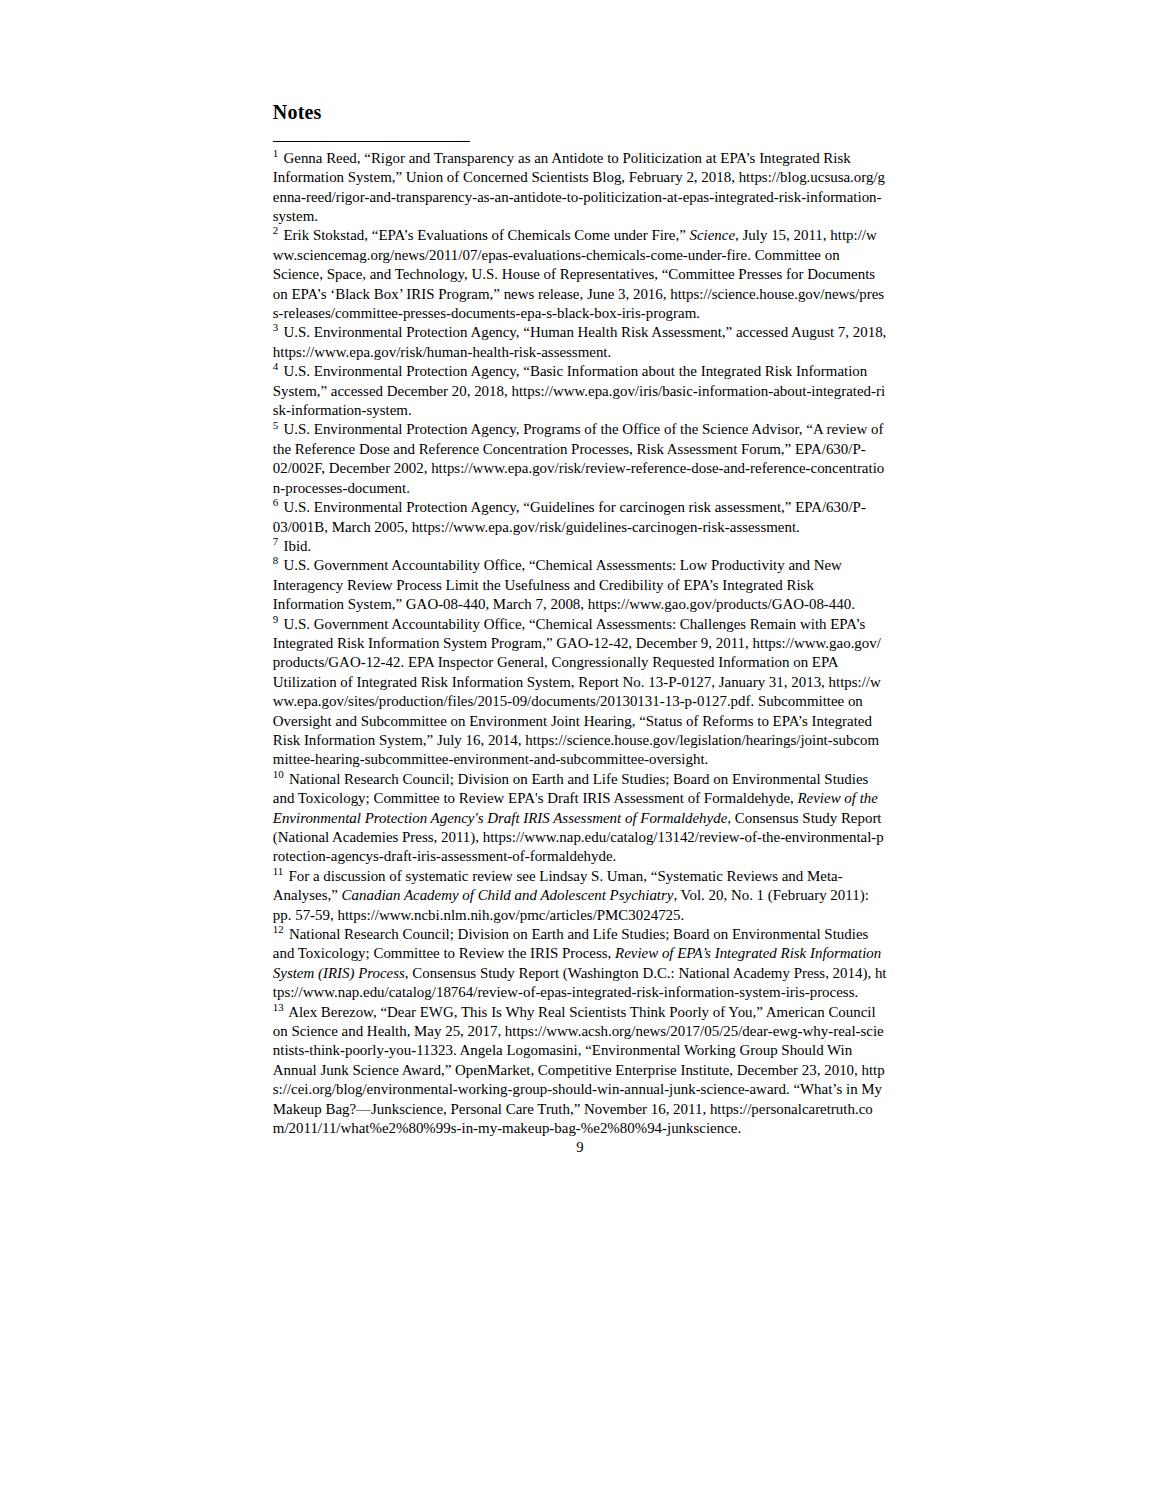Notes
1 Genna Reed, “Rigor and Transparency as an Antidote to Politicization at EPA’s Integrated Risk Information System,” Union of Concerned Scientists Blog, February 2, 2018, https://blog.ucsusa.org/genna-reed/rigor-and-transparency-as-an-antidote-to-politicization-at-epas-integrated-risk-information-system.
2 Erik Stokstad, “EPA’s Evaluations of Chemicals Come under Fire,” Science, July 15, 2011, http://www.sciencemag.org/news/2011/07/epas-evaluations-chemicals-come-under-fire. Committee on Science, Space, and Technology, U.S. House of Representatives, “Committee Presses for Documents on EPA’s ‘Black Box’ IRIS Program,” news release, June 3, 2016, https://science.house.gov/news/press-releases/committee-presses-documents-epa-s-black-box-iris-program.
3 U.S. Environmental Protection Agency, “Human Health Risk Assessment,” accessed August 7, 2018, https://www.epa.gov/risk/human-health-risk-assessment.
4 U.S. Environmental Protection Agency, “Basic Information about the Integrated Risk Information System,” accessed December 20, 2018, https://www.epa.gov/iris/basic-information-about-integrated-risk-information-system.
5 U.S. Environmental Protection Agency, Programs of the Office of the Science Advisor, “A review of the Reference Dose and Reference Concentration Processes, Risk Assessment Forum,” EPA/630/P-02/002F, December 2002, https://www.epa.gov/risk/review-reference-dose-and-reference-concentration-processes-document.
6 U.S. Environmental Protection Agency, “Guidelines for carcinogen risk assessment,” EPA/630/P-03/001B, March 2005, https://www.epa.gov/risk/guidelines-carcinogen-risk-assessment.
7 Ibid.
8 U.S. Government Accountability Office, “Chemical Assessments: Low Productivity and New Interagency Review Process Limit the Usefulness and Credibility of EPA’s Integrated Risk Information System,” GAO-08-440, March 7, 2008, https://www.gao.gov/products/GAO-08-440.
9 U.S. Government Accountability Office, “Chemical Assessments: Challenges Remain with EPA’s Integrated Risk Information System Program,” GAO-12-42, December 9, 2011, https://www.gao.gov/products/GAO-12-42. EPA Inspector General, Congressionally Requested Information on EPA Utilization of Integrated Risk Information System, Report No. 13-P-0127, January 31, 2013, https://www.epa.gov/sites/production/files/2015-09/documents/20130131-13-p-0127.pdf. Subcommittee on Oversight and Subcommittee on Environment Joint Hearing, “Status of Reforms to EPA’s Integrated Risk Information System,” July 16, 2014, https://science.house.gov/legislation/hearings/joint-subcommittee-hearing-subcommittee-environment-and-subcommittee-oversight.
10 National Research Council; Division on Earth and Life Studies; Board on Environmental Studies and Toxicology; Committee to Review EPA's Draft IRIS Assessment of Formaldehyde, Review of the Environmental Protection Agency's Draft IRIS Assessment of Formaldehyde, Consensus Study Report (National Academies Press, 2011), https://www.nap.edu/catalog/13142/review-of-the-environmental-protection-agencys-draft-iris-assessment-of-formaldehyde.
11 For a discussion of systematic review see Lindsay S. Uman, “Systematic Reviews and Meta-Analyses,” Canadian Academy of Child and Adolescent Psychiatry, Vol. 20, No. 1 (February 2011): pp. 57-59, https://www.ncbi.nlm.nih.gov/pmc/articles/PMC3024725.
12 National Research Council; Division on Earth and Life Studies; Board on Environmental Studies and Toxicology; Committee to Review the IRIS Process, Review of EPA’s Integrated Risk Information System (IRIS) Process, Consensus Study Report (Washington D.C.: National Academy Press, 2014), https://www.nap.edu/catalog/18764/review-of-epas-integrated-risk-information-system-iris-process.
13 Alex Berezow, “Dear EWG, This Is Why Real Scientists Think Poorly of You,” American Council on Science and Health, May 25, 2017, https://www.acsh.org/news/2017/05/25/dear-ewg-why-real-scientists-think-poorly-you-11323. Angela Logomasini, “Environmental Working Group Should Win Annual Junk Science Award,” OpenMarket, Competitive Enterprise Institute, December 23, 2010, https://cei.org/blog/environmental-working-group-should-win-annual-junk-science-award. “What’s in My Makeup Bag?—Junkscience, Personal Care Truth,” November 16, 2011, https://personalcaretruth.com/2011/11/what%e2%80%99s-in-my-makeup-bag-%e2%80%94-junkscience.
9